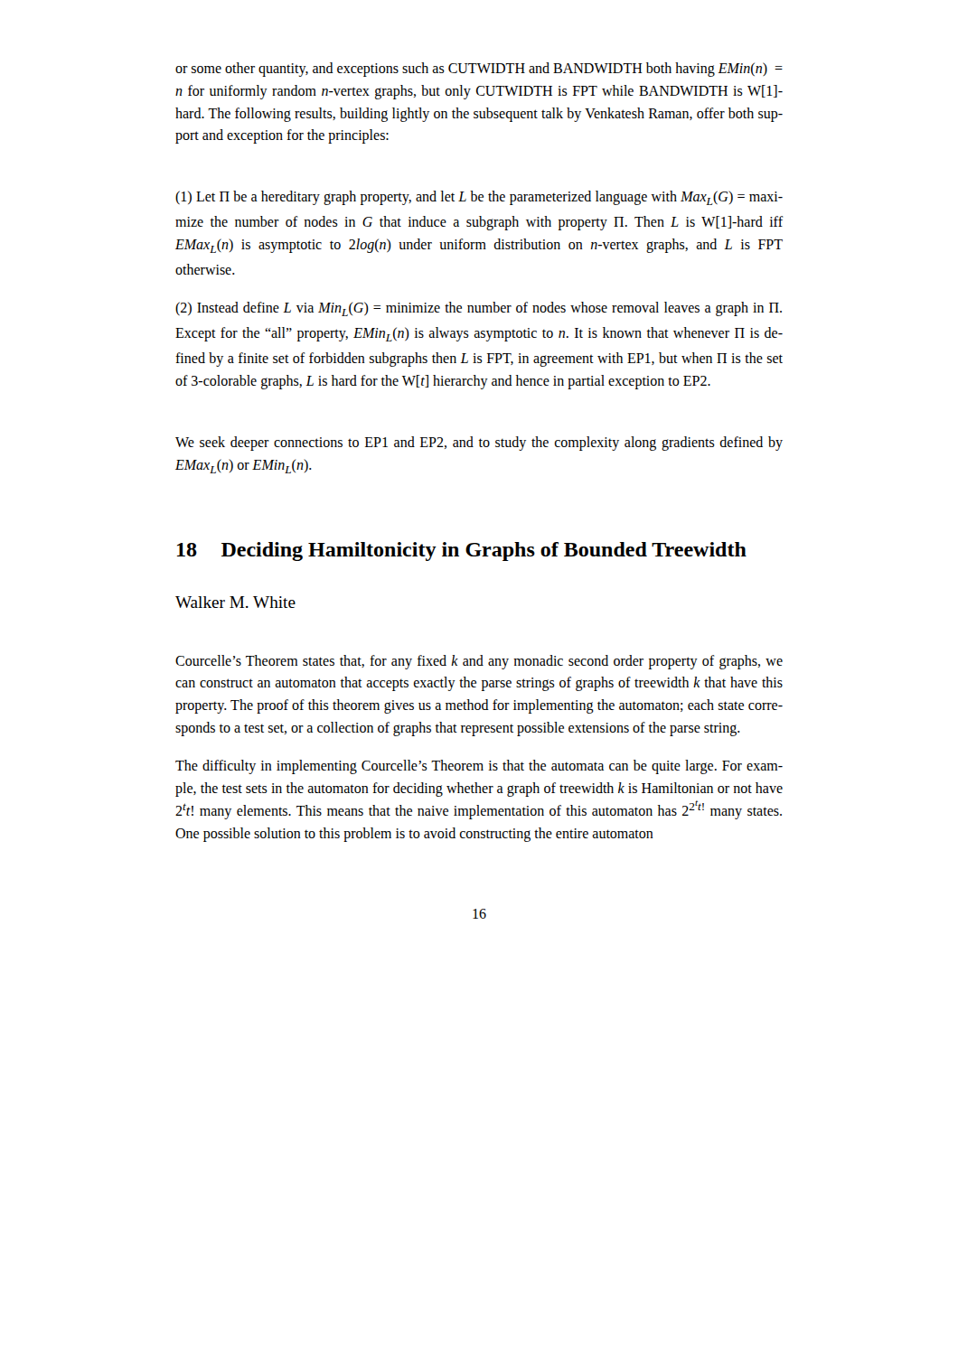or some other quantity, and exceptions such as CUTWIDTH and BANDWIDTH both having EMin(n) = n for uniformly random n-vertex graphs, but only CUTWIDTH is FPT while BANDWIDTH is W[1]-hard. The following results, building lightly on the subsequent talk by Venkatesh Raman, offer both support and exception for the principles:
(1) Let Π be a hereditary graph property, and let L be the parameterized language with MaxL(G) = maximize the number of nodes in G that induce a subgraph with property Π. Then L is W[1]-hard iff EMaxL(n) is asymptotic to 2log(n) under uniform distribution on n-vertex graphs, and L is FPT otherwise.
(2) Instead define L via MinL(G) = minimize the number of nodes whose removal leaves a graph in Π. Except for the “all” property, EMinL(n) is always asymptotic to n. It is known that whenever Π is defined by a finite set of forbidden subgraphs then L is FPT, in agreement with EP1, but when Π is the set of 3-colorable graphs, L is hard for the W[t] hierarchy and hence in partial exception to EP2.
We seek deeper connections to EP1 and EP2, and to study the complexity along gradients defined by EMaxL(n) or EMinL(n).
18 Deciding Hamiltonicity in Graphs of Bounded Treewidth
Walker M. White
Courcelle’s Theorem states that, for any fixed k and any monadic second order property of graphs, we can construct an automaton that accepts exactly the parse strings of graphs of treewidth k that have this property. The proof of this theorem gives us a method for implementing the automaton; each state corresponds to a test set, or a collection of graphs that represent possible extensions of the parse string.
The difficulty in implementing Courcelle’s Theorem is that the automata can be quite large. For example, the test sets in the automaton for deciding whether a graph of treewidth k is Hamiltonian or not have 2tt! many elements. This means that the naive implementation of this automaton has 22tt! many states. One possible solution to this problem is to avoid constructing the entire automaton
16